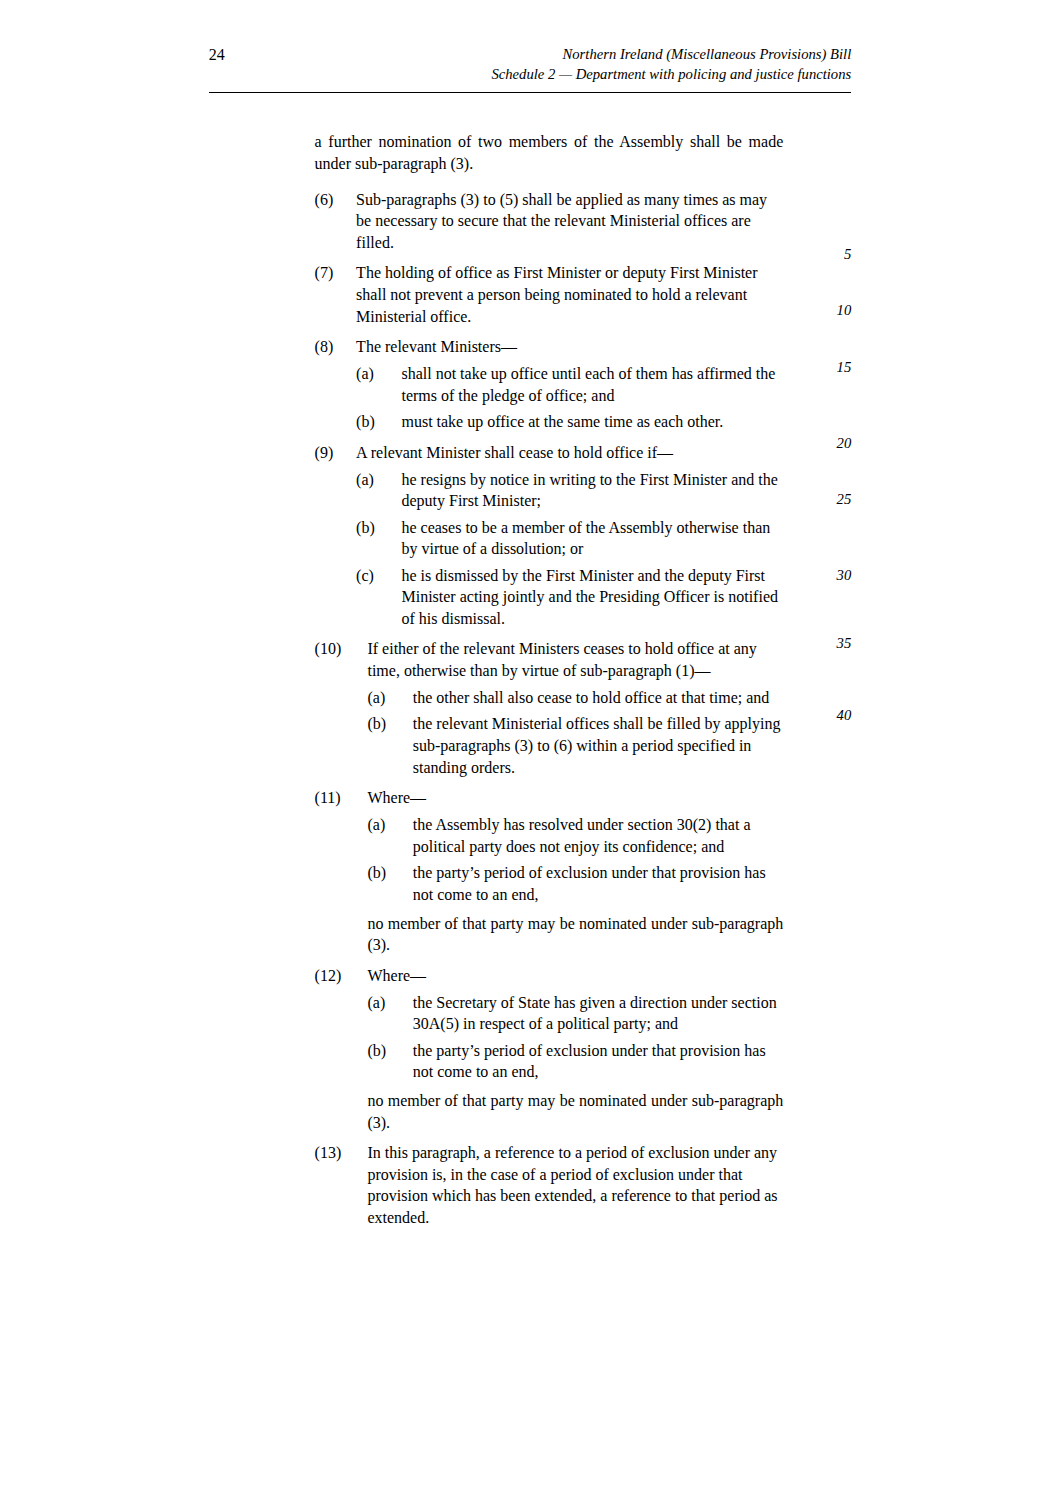24
Northern Ireland (Miscellaneous Provisions) Bill
Schedule 2 — Department with policing and justice functions
a further nomination of two members of the Assembly shall be made under sub-paragraph (3).
(6) Sub-paragraphs (3) to (5) shall be applied as many times as may be necessary to secure that the relevant Ministerial offices are filled.
(7) The holding of office as First Minister or deputy First Minister shall not prevent a person being nominated to hold a relevant Ministerial office.
(8) The relevant Ministers—
(a) shall not take up office until each of them has affirmed the terms of the pledge of office; and
(b) must take up office at the same time as each other.
(9) A relevant Minister shall cease to hold office if—
(a) he resigns by notice in writing to the First Minister and the deputy First Minister;
(b) he ceases to be a member of the Assembly otherwise than by virtue of a dissolution; or
(c) he is dismissed by the First Minister and the deputy First Minister acting jointly and the Presiding Officer is notified of his dismissal.
(10) If either of the relevant Ministers ceases to hold office at any time, otherwise than by virtue of sub-paragraph (1)—
(a) the other shall also cease to hold office at that time; and
(b) the relevant Ministerial offices shall be filled by applying sub-paragraphs (3) to (6) within a period specified in standing orders.
(11) Where—
(a) the Assembly has resolved under section 30(2) that a political party does not enjoy its confidence; and
(b) the party’s period of exclusion under that provision has not come to an end,
no member of that party may be nominated under sub-paragraph (3).
(12) Where—
(a) the Secretary of State has given a direction under section 30A(5) in respect of a political party; and
(b) the party’s period of exclusion under that provision has not come to an end,
no member of that party may be nominated under sub-paragraph (3).
(13) In this paragraph, a reference to a period of exclusion under any provision is, in the case of a period of exclusion under that provision which has been extended, a reference to that period as extended.
5 10 15 20 25 30 35 40